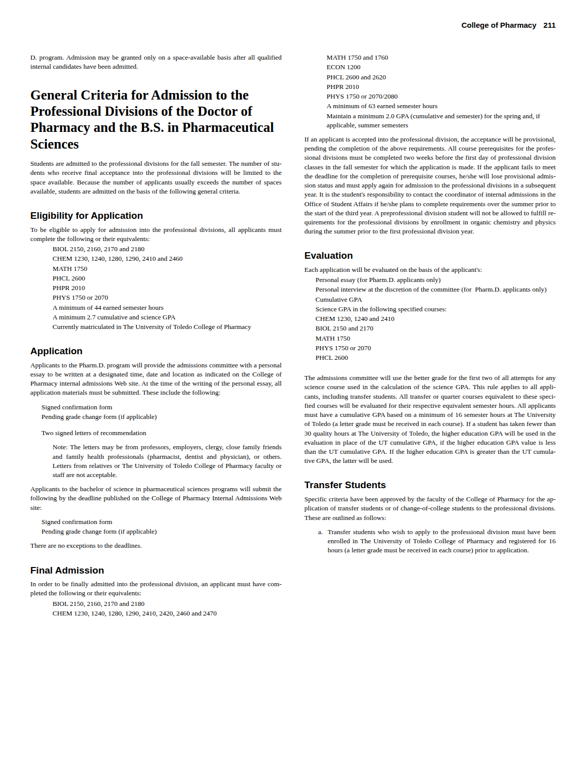College of Pharmacy211
D. program. Admission may be granted only on a space-available basis after all qualified internal candidates have been admitted.
General Criteria for Admission to the Professional Divisions of the Doctor of Pharmacy and the B.S. in Pharmaceutical Sciences
Students are admitted to the professional divisions for the fall semester. The number of students who receive final acceptance into the professional divisions will be limited to the space available. Because the number of applicants usually exceeds the number of spaces available, students are admitted on the basis of the following general criteria.
Eligibility for Application
To be eligible to apply for admission into the professional divisions, all applicants must complete the following or their equivalents:
BIOL 2150, 2160, 2170 and 2180
CHEM 1230, 1240, 1280, 1290, 2410 and 2460
MATH 1750
PHCL 2600
PHPR 2010
PHYS 1750 or 2070
A minimum of 44 earned semester hours
A minimum 2.7 cumulative and science GPA
Currently matriculated in The University of Toledo College of Pharmacy
Application
Applicants to the Pharm.D. program will provide the admissions committee with a personal essay to be written at a designated time, date and location as indicated on the College of Pharmacy internal admissions Web site. At the time of the writing of the personal essay, all application materials must be submitted. These include the following:
Signed confirmation form
Pending grade change form (if applicable)
Two signed letters of recommendation
Note: The letters may be from professors, employers, clergy, close family friends and family health professionals (pharmacist, dentist and physician), or others. Letters from relatives or The University of Toledo College of Pharmacy faculty or staff are not acceptable.
Applicants to the bachelor of science in pharmaceutical sciences programs will submit the following by the deadline published on the College of Pharmacy Internal Admissions Web site:
Signed confirmation form
Pending grade change form (if applicable)
There are no exceptions to the deadlines.
Final Admission
In order to be finally admitted into the professional division, an applicant must have completed the following or their equivalents:
BIOL 2150, 2160, 2170 and 2180
CHEM 1230, 1240, 1280, 1290, 2410, 2420, 2460 and 2470
MATH 1750 and 1760
ECON 1200
PHCL 2600 and 2620
PHPR 2010
PHYS 1750 or 2070/2080
A minimum of 63 earned semester hours
Maintain a minimum 2.0 GPA (cumulative and semester) for the spring and, if applicable, summer semesters
If an applicant is accepted into the professional division, the acceptance will be provisional, pending the completion of the above requirements. All course prerequisites for the professional divisions must be completed two weeks before the first day of professional division classes in the fall semester for which the application is made. If the applicant fails to meet the deadline for the completion of prerequisite courses, he/she will lose provisional admission status and must apply again for admission to the professional divisions in a subsequent year. It is the student's responsibility to contact the coordinator of internal admissions in the Office of Student Affairs if he/she plans to complete requirements over the summer prior to the start of the third year. A preprofessional division student will not be allowed to fulfill requirements for the professional divisions by enrollment in organic chemistry and physics during the summer prior to the first professional division year.
Evaluation
Each application will be evaluated on the basis of the applicant's:
Personal essay (for Pharm.D. applicants only)
Personal interview at the discretion of the committee (for Pharm.D. applicants only)
Cumulative GPA
Science GPA in the following specified courses:
CHEM 1230, 1240 and 2410
BIOL 2150 and 2170
MATH 1750
PHYS 1750 or 2070
PHCL 2600
The admissions committee will use the better grade for the first two of all attempts for any science course used in the calculation of the science GPA. This rule applies to all applicants, including transfer students. All transfer or quarter courses equivalent to these specified courses will be evaluated for their respective equivalent semester hours. All applicants must have a cumulative GPA based on a minimum of 16 semester hours at The University of Toledo (a letter grade must be received in each course). If a student has taken fewer than 30 quality hours at The University of Toledo, the higher education GPA will be used in the evaluation in place of the UT cumulative GPA, if the higher education GPA value is less than the UT cumulative GPA. If the higher education GPA is greater than the UT cumulative GPA, the latter will be used.
Transfer Students
Specific criteria have been approved by the faculty of the College of Pharmacy for the application of transfer students or of change-of-college students to the professional divisions. These are outlined as follows:
Transfer students who wish to apply to the professional division must have been enrolled in The University of Toledo College of Pharmacy and registered for 16 hours (a letter grade must be received in each course) prior to application.